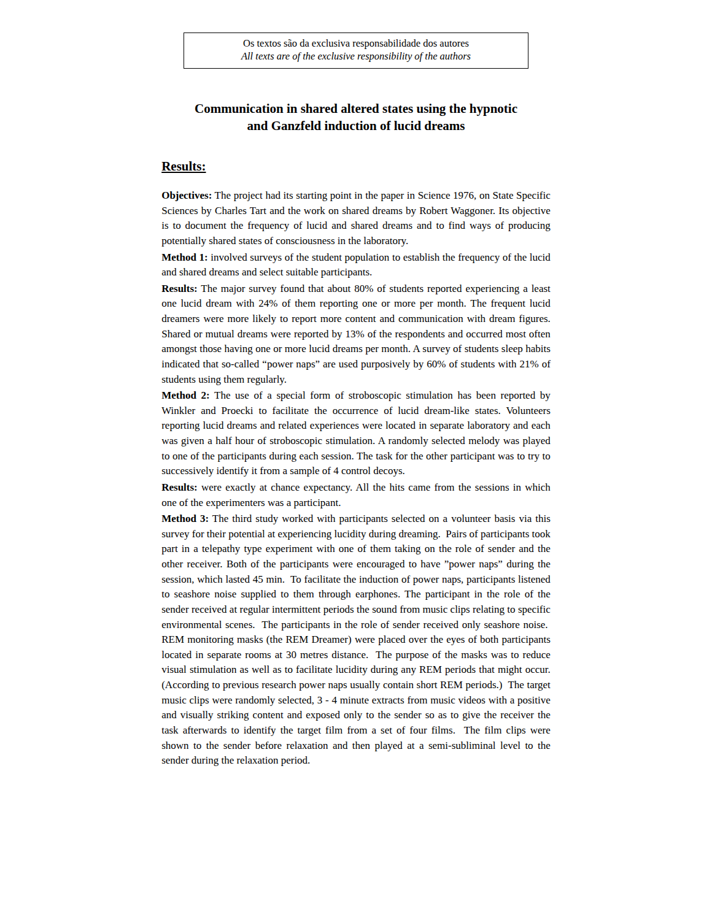Os textos são da exclusiva responsabilidade dos autores
All texts are of the exclusive responsibility of the authors
Communication in shared altered states using the hypnotic
and Ganzfeld induction of lucid dreams
Results:
Objectives: The project had its starting point in the paper in Science 1976, on State Specific Sciences by Charles Tart and the work on shared dreams by Robert Waggoner. Its objective is to document the frequency of lucid and shared dreams and to find ways of producing potentially shared states of consciousness in the laboratory.
Method 1: involved surveys of the student population to establish the frequency of the lucid and shared dreams and select suitable participants.
Results: The major survey found that about 80% of students reported experiencing a least one lucid dream with 24% of them reporting one or more per month. The frequent lucid dreamers were more likely to report more content and communication with dream figures. Shared or mutual dreams were reported by 13% of the respondents and occurred most often amongst those having one or more lucid dreams per month. A survey of students sleep habits indicated that so-called “power naps” are used purposively by 60% of students with 21% of students using them regularly.
Method 2: The use of a special form of stroboscopic stimulation has been reported by Winkler and Proecki to facilitate the occurrence of lucid dream-like states. Volunteers reporting lucid dreams and related experiences were located in separate laboratory and each was given a half hour of stroboscopic stimulation. A randomly selected melody was played to one of the participants during each session. The task for the other participant was to try to successively identify it from a sample of 4 control decoys.
Results: were exactly at chance expectancy. All the hits came from the sessions in which one of the experimenters was a participant.
Method 3: The third study worked with participants selected on a volunteer basis via this survey for their potential at experiencing lucidity during dreaming. Pairs of participants took part in a telepathy type experiment with one of them taking on the role of sender and the other receiver. Both of the participants were encouraged to have ”power naps” during the session, which lasted 45 min. To facilitate the induction of power naps, participants listened to seashore noise supplied to them through earphones. The participant in the role of the sender received at regular intermittent periods the sound from music clips relating to specific environmental scenes. The participants in the role of sender received only seashore noise. REM monitoring masks (the REM Dreamer) were placed over the eyes of both participants located in separate rooms at 30 metres distance. The purpose of the masks was to reduce visual stimulation as well as to facilitate lucidity during any REM periods that might occur. (According to previous research power naps usually contain short REM periods.) The target music clips were randomly selected, 3 - 4 minute extracts from music videos with a positive and visually striking content and exposed only to the sender so as to give the receiver the task afterwards to identify the target film from a set of four films. The film clips were shown to the sender before relaxation and then played at a semi-subliminal level to the sender during the relaxation period.